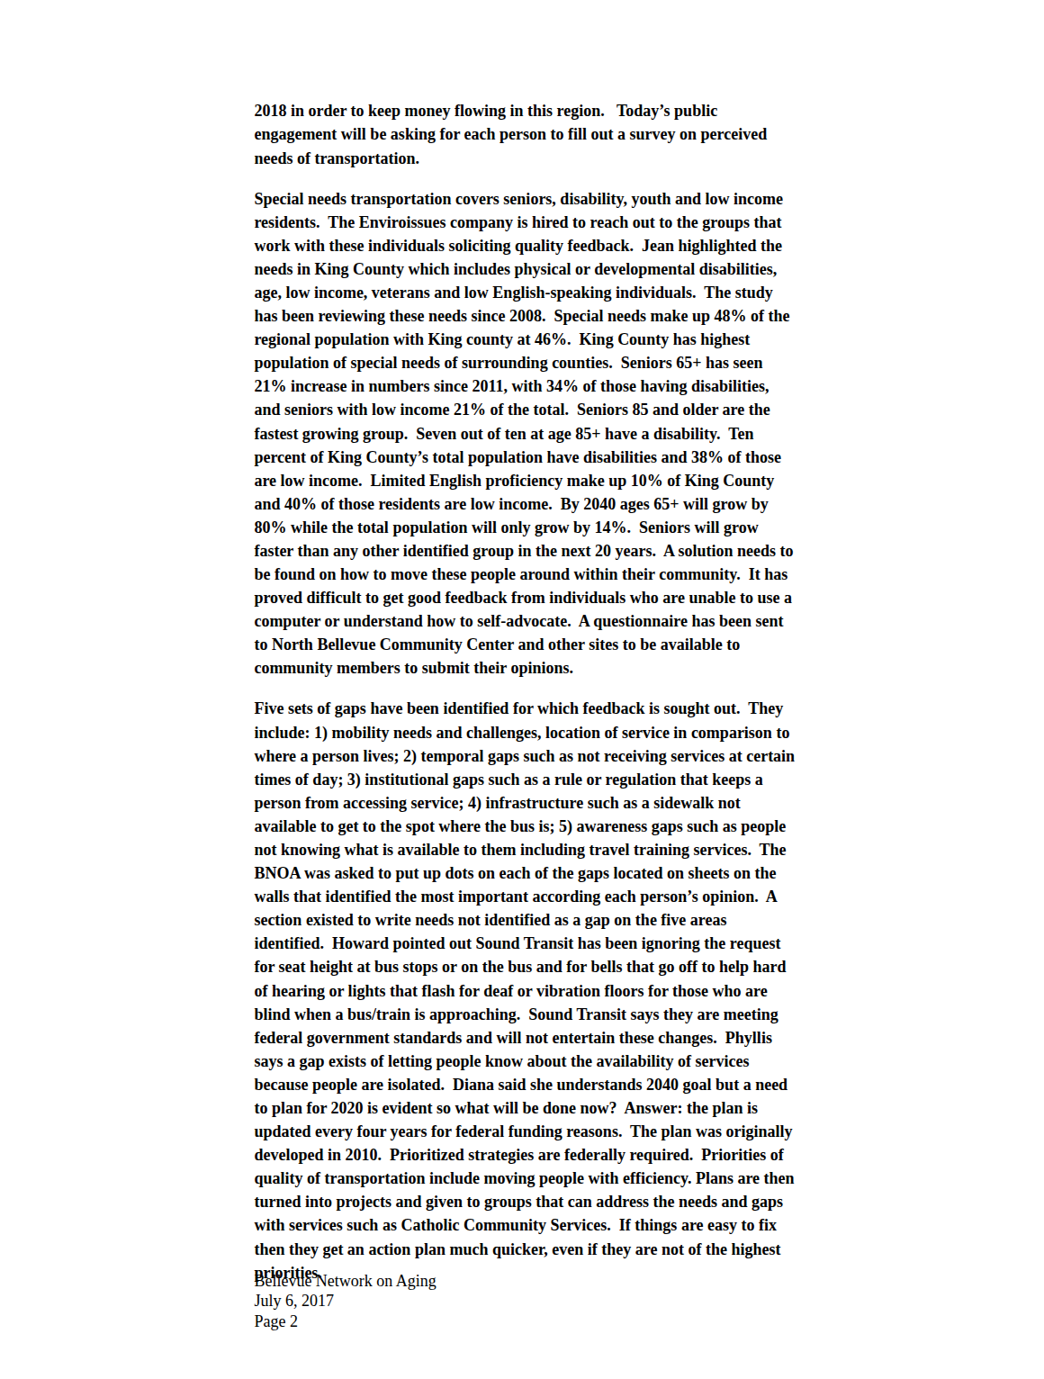2018 in order to keep money flowing in this region. Today’s public engagement will be asking for each person to fill out a survey on perceived needs of transportation.
Special needs transportation covers seniors, disability, youth and low income residents. The Enviroissues company is hired to reach out to the groups that work with these individuals soliciting quality feedback. Jean highlighted the needs in King County which includes physical or developmental disabilities, age, low income, veterans and low English-speaking individuals. The study has been reviewing these needs since 2008. Special needs make up 48% of the regional population with King county at 46%. King County has highest population of special needs of surrounding counties. Seniors 65+ has seen 21% increase in numbers since 2011, with 34% of those having disabilities, and seniors with low income 21% of the total. Seniors 85 and older are the fastest growing group. Seven out of ten at age 85+ have a disability. Ten percent of King County’s total population have disabilities and 38% of those are low income. Limited English proficiency make up 10% of King County and 40% of those residents are low income. By 2040 ages 65+ will grow by 80% while the total population will only grow by 14%. Seniors will grow faster than any other identified group in the next 20 years. A solution needs to be found on how to move these people around within their community. It has proved difficult to get good feedback from individuals who are unable to use a computer or understand how to self-advocate. A questionnaire has been sent to North Bellevue Community Center and other sites to be available to community members to submit their opinions.
Five sets of gaps have been identified for which feedback is sought out. They include: 1) mobility needs and challenges, location of service in comparison to where a person lives; 2) temporal gaps such as not receiving services at certain times of day; 3) institutional gaps such as a rule or regulation that keeps a person from accessing service; 4) infrastructure such as a sidewalk not available to get to the spot where the bus is; 5) awareness gaps such as people not knowing what is available to them including travel training services. The BNOA was asked to put up dots on each of the gaps located on sheets on the walls that identified the most important according each person’s opinion. A section existed to write needs not identified as a gap on the five areas identified. Howard pointed out Sound Transit has been ignoring the request for seat height at bus stops or on the bus and for bells that go off to help hard of hearing or lights that flash for deaf or vibration floors for those who are blind when a bus/train is approaching. Sound Transit says they are meeting federal government standards and will not entertain these changes. Phyllis says a gap exists of letting people know about the availability of services because people are isolated. Diana said she understands 2040 goal but a need to plan for 2020 is evident so what will be done now? Answer: the plan is updated every four years for federal funding reasons. The plan was originally developed in 2010. Prioritized strategies are federally required. Priorities of quality of transportation include moving people with efficiency. Plans are then turned into projects and given to groups that can address the needs and gaps with services such as Catholic Community Services. If things are easy to fix then they get an action plan much quicker, even if they are not of the highest priorities.
Bellevue Network on Aging
July 6, 2017
Page 2